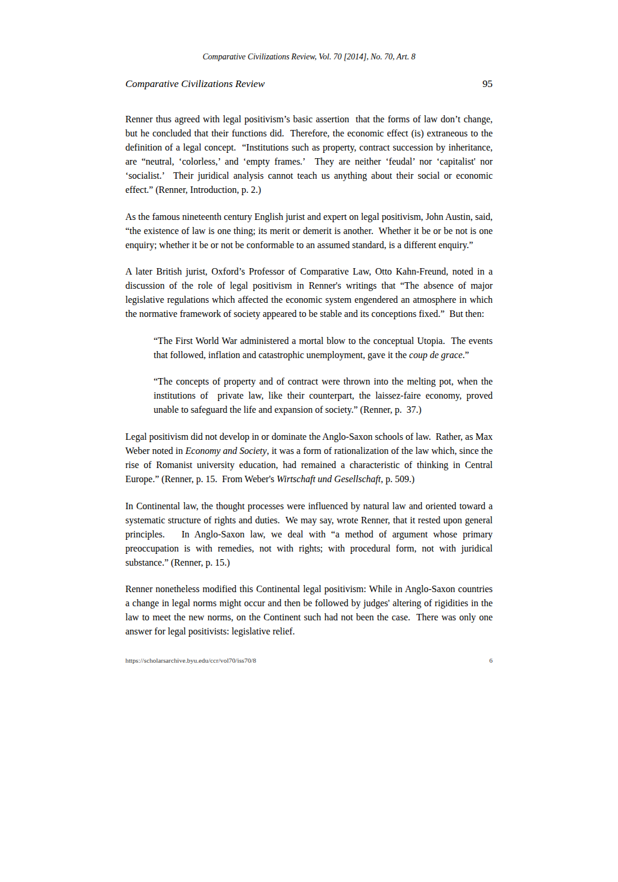Comparative Civilizations Review, Vol. 70 [2014], No. 70, Art. 8
Comparative Civilizations Review 95
Renner thus agreed with legal positivism’s basic assertion that the forms of law don’t change, but he concluded that their functions did. Therefore, the economic effect (is) extraneous to the definition of a legal concept. “Institutions such as property, contract succession by inheritance, are “neutral, ‘colorless,’ and ‘empty frames.’ They are neither ‘feudal’ nor ‘capitalist' nor ‘socialist.’ Their juridical analysis cannot teach us anything about their social or economic effect.” (Renner, Introduction, p. 2.)
As the famous nineteenth century English jurist and expert on legal positivism, John Austin, said, “the existence of law is one thing; its merit or demerit is another. Whether it be or be not is one enquiry; whether it be or not be conformable to an assumed standard, is a different enquiry.”
A later British jurist, Oxford’s Professor of Comparative Law, Otto Kahn-Freund, noted in a discussion of the role of legal positivism in Renner's writings that “The absence of major legislative regulations which affected the economic system engendered an atmosphere in which the normative framework of society appeared to be stable and its conceptions fixed.” But then:
“The First World War administered a mortal blow to the conceptual Utopia. The events that followed, inflation and catastrophic unemployment, gave it the coup de grace.”
“The concepts of property and of contract were thrown into the melting pot, when the institutions of private law, like their counterpart, the laissez-faire economy, proved unable to safeguard the life and expansion of society.” (Renner, p. 37.)
Legal positivism did not develop in or dominate the Anglo-Saxon schools of law. Rather, as Max Weber noted in Economy and Society, it was a form of rationalization of the law which, since the rise of Romanist university education, had remained a characteristic of thinking in Central Europe.” (Renner, p. 15. From Weber's Wirtschaft und Gesellschaft, p. 509.)
In Continental law, the thought processes were influenced by natural law and oriented toward a systematic structure of rights and duties. We may say, wrote Renner, that it rested upon general principles. In Anglo-Saxon law, we deal with “a method of argument whose primary preoccupation is with remedies, not with rights; with procedural form, not with juridical substance.” (Renner, p. 15.)
Renner nonetheless modified this Continental legal positivism: While in Anglo-Saxon countries a change in legal norms might occur and then be followed by judges' altering of rigidities in the law to meet the new norms, on the Continent such had not been the case. There was only one answer for legal positivists: legislative relief.
https://scholarsarchive.byu.edu/ccr/vol70/iss70/8 6